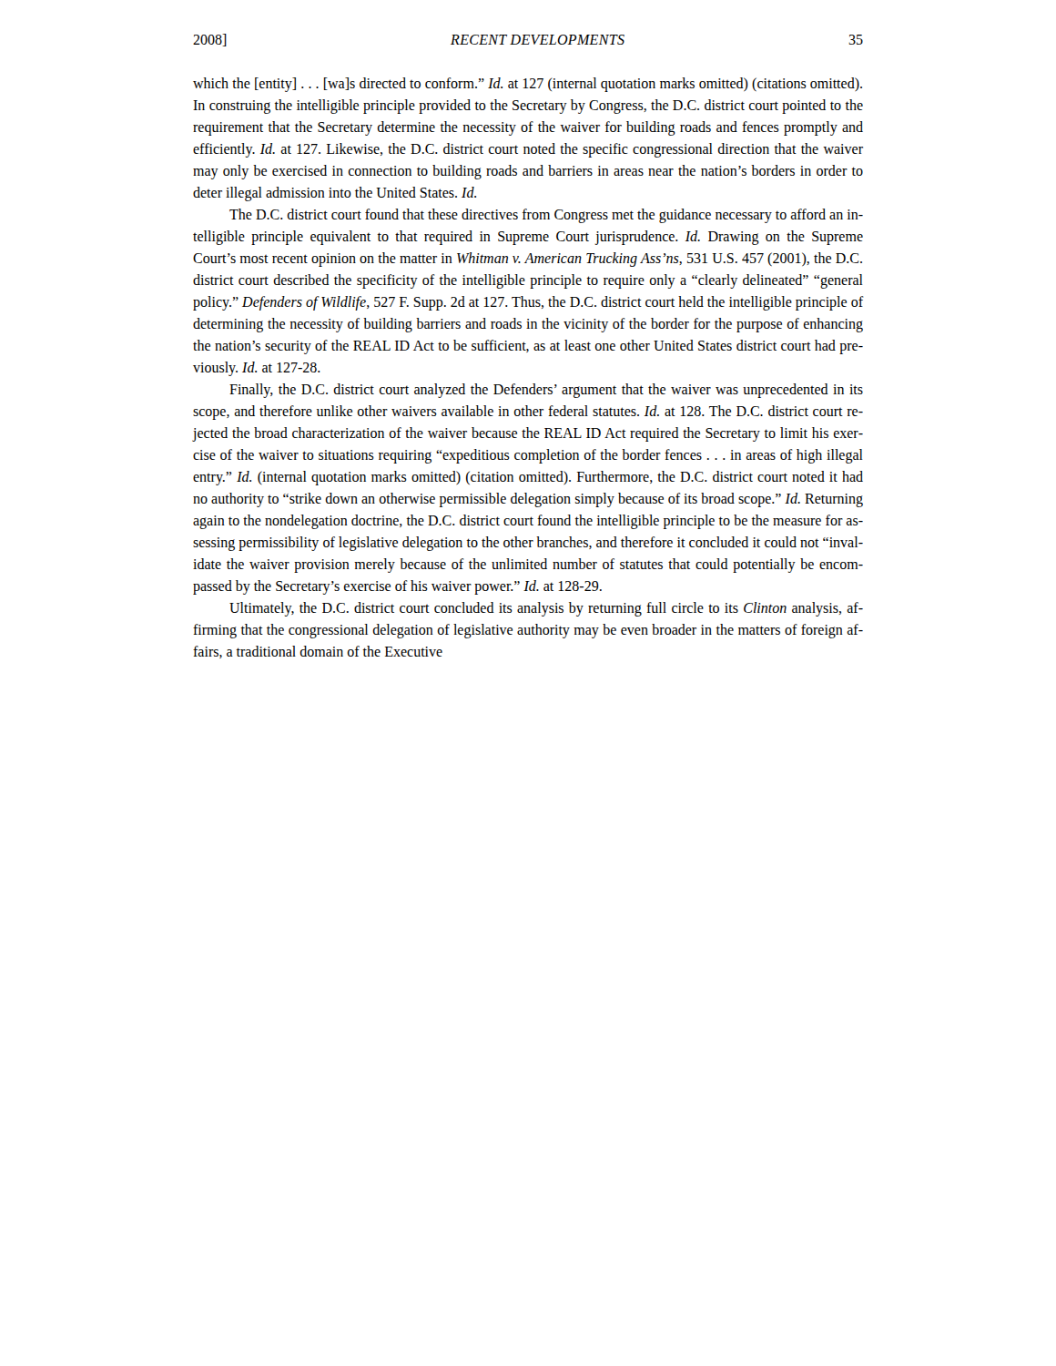2008] RECENT DEVELOPMENTS 35
which the [entity] . . . [wa]s directed to conform.” Id. at 127 (internal quotation marks omitted) (citations omitted). In construing the intelligible principle provided to the Secretary by Congress, the D.C. district court pointed to the requirement that the Secretary determine the necessity of the waiver for building roads and fences promptly and efficiently. Id. at 127. Likewise, the D.C. district court noted the specific congressional direction that the waiver may only be exercised in connection to building roads and barriers in areas near the nation’s borders in order to deter illegal admission into the United States. Id.
The D.C. district court found that these directives from Congress met the guidance necessary to afford an intelligible principle equivalent to that required in Supreme Court jurisprudence. Id. Drawing on the Supreme Court’s most recent opinion on the matter in Whitman v. American Trucking Ass’ns, 531 U.S. 457 (2001), the D.C. district court described the specificity of the intelligible principle to require only a “clearly delineated” “general policy.” Defenders of Wildlife, 527 F. Supp. 2d at 127. Thus, the D.C. district court held the intelligible principle of determining the necessity of building barriers and roads in the vicinity of the border for the purpose of enhancing the nation’s security of the REAL ID Act to be sufficient, as at least one other United States district court had previously. Id. at 127-28.
Finally, the D.C. district court analyzed the Defenders’ argument that the waiver was unprecedented in its scope, and therefore unlike other waivers available in other federal statutes. Id. at 128. The D.C. district court rejected the broad characterization of the waiver because the REAL ID Act required the Secretary to limit his exercise of the waiver to situations requiring “expeditious completion of the border fences . . . in areas of high illegal entry.” Id. (internal quotation marks omitted) (citation omitted). Furthermore, the D.C. district court noted it had no authority to “strike down an otherwise permissible delegation simply because of its broad scope.” Id. Returning again to the nondelegation doctrine, the D.C. district court found the intelligible principle to be the measure for assessing permissibility of legislative delegation to the other branches, and therefore it concluded it could not “invalidate the waiver provision merely because of the unlimited number of statutes that could potentially be encompassed by the Secretary’s exercise of his waiver power.” Id. at 128-29.
Ultimately, the D.C. district court concluded its analysis by returning full circle to its Clinton analysis, affirming that the congressional delegation of legislative authority may be even broader in the matters of foreign affairs, a traditional domain of the Executive